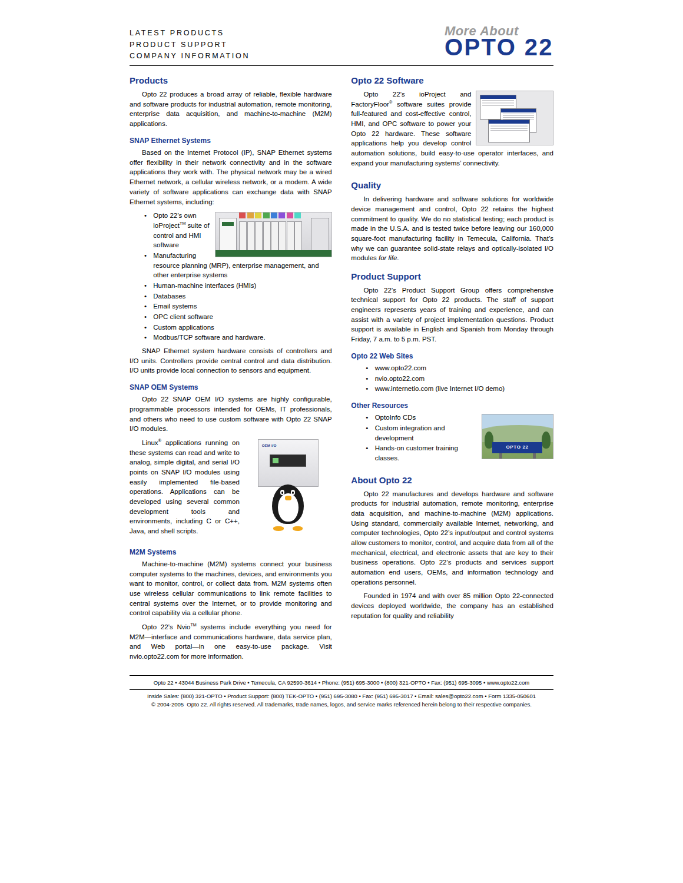LATEST PRODUCTS
PRODUCT SUPPORT
COMPANY INFORMATION
More About
OPTO 22
Products
Opto 22 produces a broad array of reliable, flexible hardware and software products for industrial automation, remote monitoring, enterprise data acquisition, and machine-to-machine (M2M) applications.
SNAP Ethernet Systems
Based on the Internet Protocol (IP), SNAP Ethernet systems offer flexibility in their network connectivity and in the software applications they work with. The physical network may be a wired Ethernet network, a cellular wireless network, or a modem. A wide variety of software applications can exchange data with SNAP Ethernet systems, including:
Opto 22’s own ioProjectTM suite of control and HMI software
Manufacturing resource planning (MRP), enterprise management, and other enterprise systems
Human-machine interfaces (HMIs)
Databases
Email systems
OPC client software
Custom applications
Modbus/TCP software and hardware.
SNAP Ethernet system hardware consists of controllers and I/O units. Controllers provide central control and data distribution. I/O units provide local connection to sensors and equipment.
SNAP OEM Systems
Opto 22 SNAP OEM I/O systems are highly configurable, programmable processors intended for OEMs, IT professionals, and others who need to use custom software with Opto 22 SNAP I/O modules.
OEM I/O
Linux® applications running on these systems can read and write to analog, simple digital, and serial I/O points on SNAP I/O modules using easily implemented file-based operations. Applications can be developed using several common development tools and environments, including C or C++, Java, and shell scripts.
M2M Systems
Machine-to-machine (M2M) systems connect your business computer systems to the machines, devices, and environments you want to monitor, control, or collect data from. M2M systems often use wireless cellular communications to link remote facilities to central systems over the Internet, or to provide monitoring and control capability via a cellular phone.
Opto 22’s NvioTM systems include everything you need for M2M—interface and communications hardware, data service plan, and Web portal—in one easy-to-use package. Visit nvio.opto22.com for more information.
Opto 22 Software
Opto 22’s ioProject and FactoryFloor® software suites provide full-featured and cost-effective control, HMI, and OPC software to power your Opto 22 hardware. These software applications help you develop control automation solutions, build easy-to-use operator interfaces, and expand your manufacturing systems’ connectivity.
Quality
In delivering hardware and software solutions for worldwide device management and control, Opto 22 retains the highest commitment to quality. We do no statistical testing; each product is made in the U.S.A. and is tested twice before leaving our 160,000 square-foot manufacturing facility in Temecula, California. That’s why we can guarantee solid-state relays and optically-isolated I/O modules for life.
Product Support
Opto 22’s Product Support Group offers comprehensive technical support for Opto 22 products. The staff of support engineers represents years of training and experience, and can assist with a variety of project implementation questions. Product support is available in English and Spanish from Monday through Friday, 7 a.m. to 5 p.m. PST.
Opto 22 Web Sites
www.opto22.com
nvio.opto22.com
www.internetio.com (live Internet I/O demo)
Other Resources
OPTO 22
OptoInfo CDs
Custom integration and development
Hands-on customer training classes.
About Opto 22
Opto 22 manufactures and develops hardware and software products for industrial automation, remote monitoring, enterprise data acquisition, and machine-to-machine (M2M) applications. Using standard, commercially available Internet, networking, and computer technologies, Opto 22’s input/output and control systems allow customers to monitor, control, and acquire data from all of the mechanical, electrical, and electronic assets that are key to their business operations. Opto 22’s products and services support automation end users, OEMs, and information technology and operations personnel.
Founded in 1974 and with over 85 million Opto 22-connected devices deployed worldwide, the company has an established reputation for quality and reliability
Opto 22 • 43044 Business Park Drive • Temecula, CA 92590-3614 • Phone: (951) 695-3000 • (800) 321-OPTO • Fax: (951) 695-3095 • www.opto22.com
Inside Sales: (800) 321-OPTO • Product Support: (800) TEK-OPTO • (951) 695-3080 • Fax: (951) 695-3017 • Email: sales@opto22.com • Form 1335-050601
© 2004-2005 Opto 22. All rights reserved. All trademarks, trade names, logos, and service marks referenced herein belong to their respective companies.